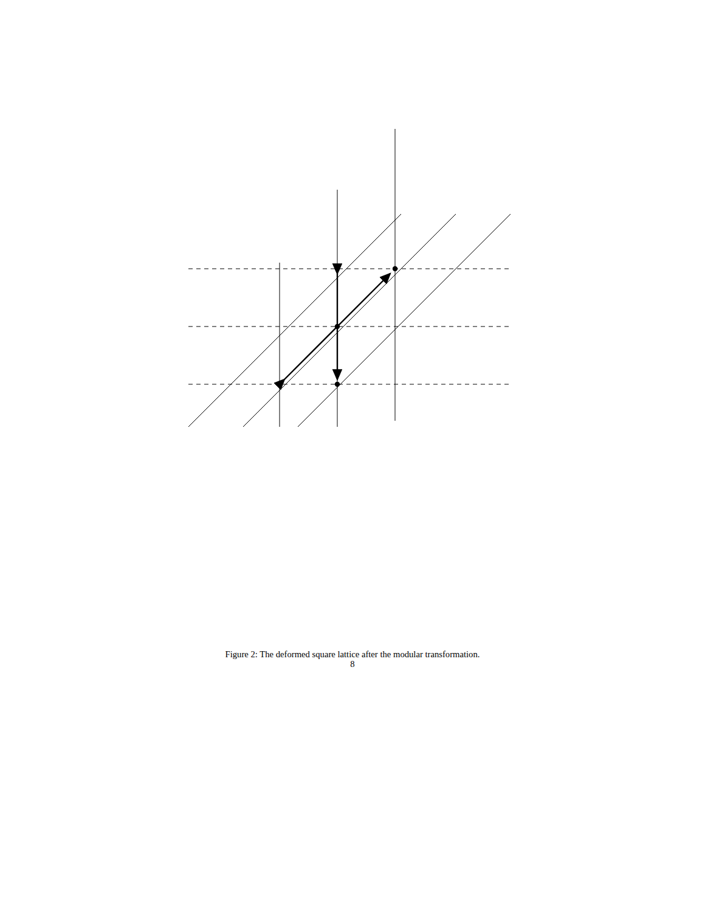The deformed square lattice after the modular transformation Three parallel diagonal lines rising to the right, crossed by three vertical lines and three horizontal dashed lines. Lattice points are marked with filled dots at intersections, and two double-headed arrows indicate basis vectors: one vertical and one along the diagonal direction.
Figure 2: The deformed square lattice after the modular transformation.
8